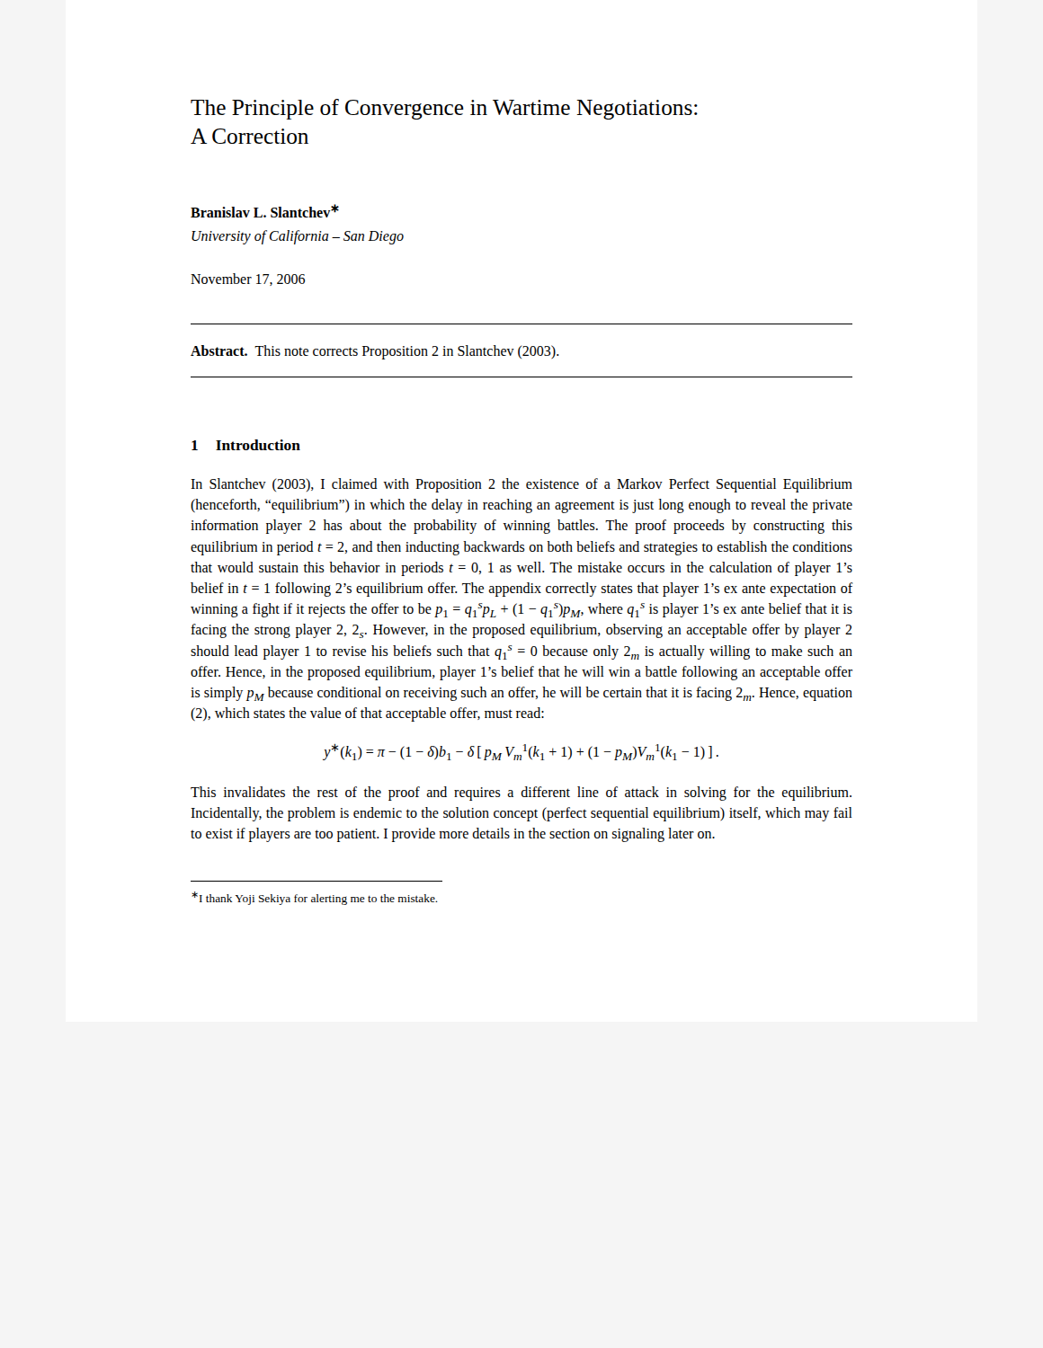The Principle of Convergence in Wartime Negotiations:
A Correction
Branislav L. Slantchev∗
University of California – San Diego
November 17, 2006
Abstract. This note corrects Proposition 2 in Slantchev (2003).
1 Introduction
In Slantchev (2003), I claimed with Proposition 2 the existence of a Markov Perfect Sequential Equilibrium (henceforth, “equilibrium”) in which the delay in reaching an agreement is just long enough to reveal the private information player 2 has about the probability of winning battles. The proof proceeds by constructing this equilibrium in period t = 2, and then inducting backwards on both beliefs and strategies to establish the conditions that would sustain this behavior in periods t = 0, 1 as well. The mistake occurs in the calculation of player 1’s belief in t = 1 following 2’s equilibrium offer. The appendix correctly states that player 1’s ex ante expectation of winning a fight if it rejects the offer to be p1 = q1spL + (1 − q1s)pM, where q1s is player 1’s ex ante belief that it is facing the strong player 2, 2s. However, in the proposed equilibrium, observing an acceptable offer by player 2 should lead player 1 to revise his beliefs such that q1s = 0 because only 2m is actually willing to make such an offer. Hence, in the proposed equilibrium, player 1’s belief that he will win a battle following an acceptable offer is simply pM because conditional on receiving such an offer, he will be certain that it is facing 2m. Hence, equation (2), which states the value of that acceptable offer, must read:
y∗(k1) = π − (1 − δ)b1 − δ [ pM Vm1(k1 + 1) + (1 − pM)Vm1(k1 − 1) ] .
This invalidates the rest of the proof and requires a different line of attack in solving for the equilibrium. Incidentally, the problem is endemic to the solution concept (perfect sequential equilibrium) itself, which may fail to exist if players are too patient. I provide more details in the section on signaling later on.
∗I thank Yoji Sekiya for alerting me to the mistake.